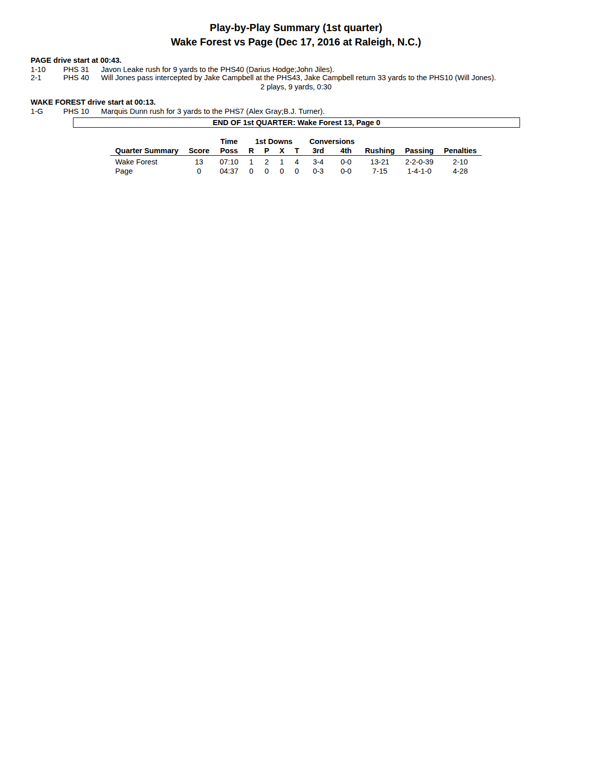Play-by-Play Summary (1st quarter)
Wake Forest vs Page (Dec 17, 2016 at Raleigh, N.C.)
PAGE drive start at 00:43.
| 1-10 | PHS 31 | Javon Leake rush for 9 yards to the PHS40 (Darius Hodge;John Jiles). |
| 2-1 | PHS 40 | Will Jones pass intercepted by Jake Campbell at the PHS43, Jake Campbell return 33 yards to the PHS10 (Will Jones). |
2 plays, 9 yards, 0:30
WAKE FOREST drive start at 00:13.
| 1-G | PHS 10 | Marquis Dunn rush for 3 yards to the PHS7 (Alex Gray;B.J. Turner). |
END OF 1st QUARTER: Wake Forest 13, Page 0
| | | Time | 1st Downs | Conversions | | | |
| --- | --- | --- | --- | --- | --- | --- | --- |
| Quarter Summary | Score | Poss | R | P | X | T | 3rd | 4th | Rushing | Passing | Penalties |
| Wake Forest | 13 | 07:10 | 1 | 2 | 1 | 4 | 3-4 | 0-0 | 13-21 | 2-2-0-39 | 2-10 |
| Page | 0 | 04:37 | 0 | 0 | 0 | 0 | 0-3 | 0-0 | 7-15 | 1-4-1-0 | 4-28 |